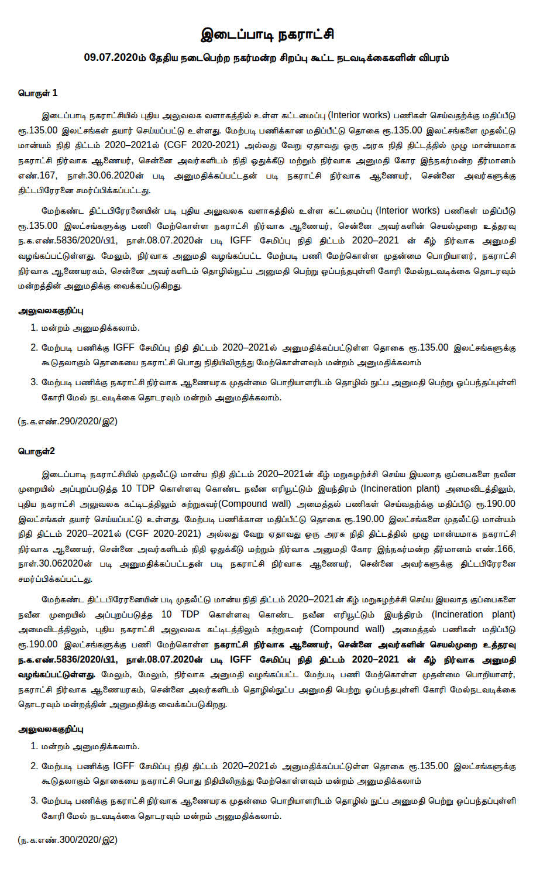இடைப்பாடி நகராட்சி
09.07.2020ம் தேதிய நடைபெற்ற நகர்மன்ற சிறப்பு கூட்ட நடவடிக்கைகளின் விபரம்
பொருள் 1
இடைப்பாடி நகராட்சியில் புதிய அலுவலக வளாகத்தில் உள்ள கட்டமைப்பு (Interior works) பணிகள் செய்வதற்க்கு மதிப்பீடு ரூ.135.00 இலட்சங்கள் தயார் செய்யப்பட்டு உள்ளது. மேற்படி பணிக்கான மதிப்பீட்டு தொகை ரூ.135.00 இலட்சங்களை முதலீட்டு மான்யம் நிதி திட்டம் 2020–2021ல் (CGF 2020-2021) அல்லது வேறு ஏதாவது ஒரு அரசு நிதி திட்டத்தில் முழு மான்யமாக நகராட்சி நிர்வாக ஆணையர், சென்னை அவர்களிடம் நிதி ஒதுக்கீடு மற்றும் நிர்வாக அனுமதி கோர இந்நகர்மன்ற தீர்மானம் எண்.167, நாள்.30.06.2020ன் படி அனுமதிக்கப்பட்டதன் படி நகராட்சி நிர்வாக ஆணையர், சென்னை அவர்களுக்கு திட்டபிரேரனை சமர்ப்பிக்கப்பட்டது.
மேற்கண்ட திட்டபிரேரனையின் படி புதிய அலுவலக வளாகத்தில் உள்ள கட்டமைப்பு (Interior works) பணிகள் மதிப்பீடு ரூ.135.00 இலட்சங்களுக்கு பணி மேற்கொள்ள நகராட்சி நிர்வாக ஆணையர், சென்னை அவர்களின் செயல்முறை உத்தரவு ந.க.எண்.5836/2020/பி1, நாள்.08.07.2020ன் படி IGFF சேமிப்பு நிதி திட்டம் 2020–2021 ன் கீழ் நிர்வாக அனுமதி வழங்கப்பட்டுள்ளது. மேலும், நிர்வாக அனுமதி வழங்கப்பட்ட மேற்படி பணி மேற்கொள்ள முதன்மை பொறியாளர், நகராட்சி நிர்வாக ஆணையரகம், சென்னை அவர்களிடம் தொழில்நுட்ப அனுமதி பெற்று ஒப்பந்தபுள்ளி கோரி மேல்நடவடிக்கை தொடரவும் மன்றத்தின் அனுமதிக்கு வைக்கப்படுகிறது.
அலுவலககுறிப்பு
மன்றம் அனுமதிக்கலாம்.
மேற்படி பணிக்கு IGFF சேமிப்பு நிதி திட்டம் 2020–2021ல் அனுமதிக்கப்பட்டுள்ள தொகை ரூ.135.00 இலட்சங்களுக்கு கூடுதலாகும் தொகையை நகராட்சி பொது நிதியிலிருந்து மேற்கொள்ளவும் மன்றம் அனுமதிக்கலாம்
மேற்படி பணிக்கு நகராட்சி நிர்வாக ஆணையரக முதன்மை பொறியாளரிடம் தொழில் நுட்ப அனுமதி பெற்று ஒப்பந்தப்புள்ளி கோரி மேல் நடவடிக்கை தொடரவும் மன்றம் அனுமதிக்கலாம்.
(ந.க.எண்.290/2020/இ2)
பொருள்2
இடைப்பாடி நகராட்சியில் முதலீட்டு மான்ய நிதி திட்டம் 2020–2021ன் கீழ் மறுசுழற்ச்சி செய்ய இயலாத குப்பைகளை நவீன முறையில் அப்புறப்படுத்த 10 TDP கொள்ளவு கொண்ட நவீன எரியூட்டும் இயந்திரம் (Incineration plant) அமைவிடத்திலும், புதிய நகராட்சி அலுவலக கட்டிடத்திலும் சுற்றுசுவர்(Compound wall) அமைத்தல் பணிகள் செய்வதற்க்கு மதிப்பீடு ரூ.190.00 இலட்சங்கள் தயார் செய்யப்பட்டு உள்ளது. மேற்படி பணிக்கான மதிப்பீட்டு தொகை ரூ.190.00 இலட்சங்களை முதலீட்டு மான்யம் நிதி திட்டம் 2020–2021ல் (CGF 2020-2021) அல்லது வேறு ஏதாவது ஒரு அரசு நிதி திட்டத்தில் முழு மான்யமாக நகராட்சி நிர்வாக ஆணையர், சென்னை அவர்களிடம் நிதி ஒதுக்கீடு மற்றும் நிர்வாக அனுமதி கோர இந்நகர்மன்ற தீர்மானம் எண்.166, நாள்.30.062020ன் படி அனுமதிக்கப்பட்டதன் படி நகராட்சி நிர்வாக ஆணையர், சென்னை அவர்களுக்கு திட்டபிரேரனை சமர்ப்பிக்கப்பட்டது.
மேற்கண்ட திட்டபிரேரனையின் படி முதலீட்டு மான்ய நிதி திட்டம் 2020–2021ன் கீழ் மறுசுழற்ச்சி செய்ய இயலாத குப்பைகளை நவீன முறையில் அப்புறப்படுத்த 10 TDP கொள்ளவு கொண்ட நவீன எரியூட்டும் இயந்திரம் (Incineration plant) அமைவிடத்திலும், புதிய நகராட்சி அலுவலக கட்டிடத்திலும் சுற்றுசுவர் (Compound wall) அமைத்தல் பணிகள் மதிப்பீடு ரூ.190.00 இலட்சங்களுக்கு பணி மேற்கொள்ள நகராட்சி நிர்வாக ஆணையர், சென்னை அவர்களின் செயல்முறை உத்தரவு ந.க.எண்.5836/2020/பி1, நாள்.08.07.2020ன் படி IGFF சேமிப்பு நிதி திட்டம் 2020–2021 ன் கீழ் நிர்வாக அனுமதி வழங்கப்பட்டுள்ளது. மேலும், மேலும், நிர்வாக அனுமதி வழங்கப்பட்ட மேற்படி பணி மேற்கொள்ள முதன்மை பொறியாளர், நகராட்சி நிர்வாக ஆணையரகம், சென்னை அவர்களிடம் தொழில்நுட்ப அனுமதி பெற்று ஒப்பந்தபுள்ளி கோரி மேல்நடவடிக்கை தொடரவும் மன்றத்தின் அனுமதிக்கு வைக்கப்படுகிறது.
அலுவலககுறிப்பு
மன்றம் அனுமதிக்கலாம்.
மேற்படி பணிக்கு IGFF சேமிப்பு நிதி திட்டம் 2020–2021ல் அனுமதிக்கப்பட்டுள்ள தொகை ரூ.135.00 இலட்சங்களுக்கு கூடுதலாகும் தொகையை நகராட்சி பொது நிதியிலிருந்து மேற்கொள்ளவும் மன்றம் அனுமதிக்கலாம்
மேற்படி பணிக்கு நகராட்சி நிர்வாக ஆணையரக முதன்மை பொறியாளரிடம் தொழில் நுட்ப அனுமதி பெற்று ஒப்பந்தப்புள்ளி கோரி மேல் நடவடிக்கை தொடரவும் மன்றம் அனுமதிக்கலாம்.
(ந.க.எண்.300/2020/இ2)